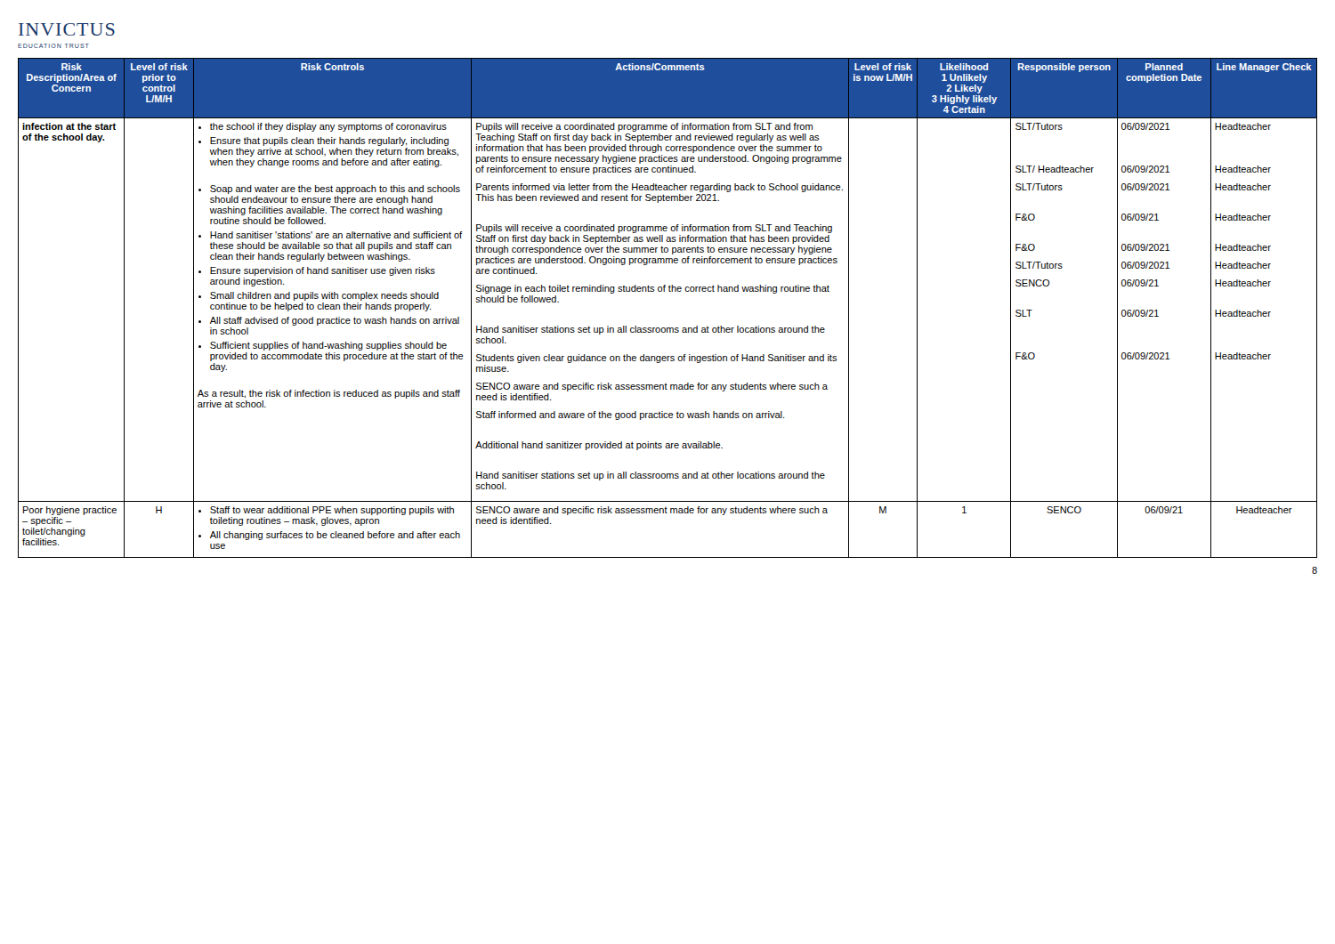INVICTUS
EDUCATION TRUST
| Risk Description/Area of Concern | Level of risk prior to control L/M/H | Risk Controls | Actions/Comments | Level of risk is now L/M/H | Likelihood 1 Unlikely 2 Likely 3 Highly likely 4 Certain | Responsible person | Planned completion Date | Line Manager Check |
| --- | --- | --- | --- | --- | --- | --- | --- | --- |
| infection at the start of the school day. | | the school if they display any symptoms of coronavirus Ensure that pupils clean their hands regularly, including when they arrive at school, when they return from breaks, when they change rooms and before and after eating. Soap and water are the best approach to this and schools should endeavour to ensure there are enough hand washing facilities available. The correct hand washing routine should be followed. Hand sanitiser 'stations' are an alternative and sufficient of these should be available so that all pupils and staff can clean their hands regularly between washings. Ensure supervision of hand sanitiser use given risks around ingestion. Small children and pupils with complex needs should continue to be helped to clean their hands properly. All staff advised of good practice to wash hands on arrival in school Sufficient supplies of hand-washing supplies should be provided to accommodate this procedure at the start of the day. As a result, the risk of infection is reduced as pupils and staff arrive at school. | Pupils will receive a coordinated programme of information from SLT and from Teaching Staff on first day back in September and reviewed regularly as well as information that has been provided through correspondence over the summer to parents to ensure necessary hygiene practices are understood. Ongoing programme of reinforcement to ensure practices are continued. Parents informed via letter from the Headteacher regarding back to School guidance. This has been reviewed and resent for September 2021. Pupils will receive a coordinated programme of information from SLT and Teaching Staff on first day back in September as well as information that has been provided through correspondence over the summer to parents to ensure necessary hygiene practices are understood. Ongoing programme of reinforcement to ensure practices are continued. Signage in each toilet reminding students of the correct hand washing routine that should be followed. Hand sanitiser stations set up in all classrooms and at other locations around the school. Students given clear guidance on the dangers of ingestion of Hand Sanitiser and its misuse. SENCO aware and specific risk assessment made for any students where such a need is identified. Staff informed and aware of the good practice to wash hands on arrival. Additional hand sanitizer provided at points are available. Hand sanitiser stations set up in all classrooms and at other locations around the school. | | | SLT/Tutors SLT/ Headteacher SLT/Tutors F&O F&O SLT/Tutors SENCO SLT F&O | 06/09/2021 06/09/2021 06/09/2021 06/09/21 06/09/2021 06/09/2021 06/09/21 06/09/21 06/09/2021 | Headteacher Headteacher Headteacher Headteacher Headteacher Headteacher Headteacher Headteacher Headteacher |
| Poor hygiene practice – specific – toilet/changing facilities. | H | Staff to wear additional PPE when supporting pupils with toileting routines – mask, gloves, apron All changing surfaces to be cleaned before and after each use | SENCO aware and specific risk assessment made for any students where such a need is identified. | M | 1 | SENCO | 06/09/21 | Headteacher |
8